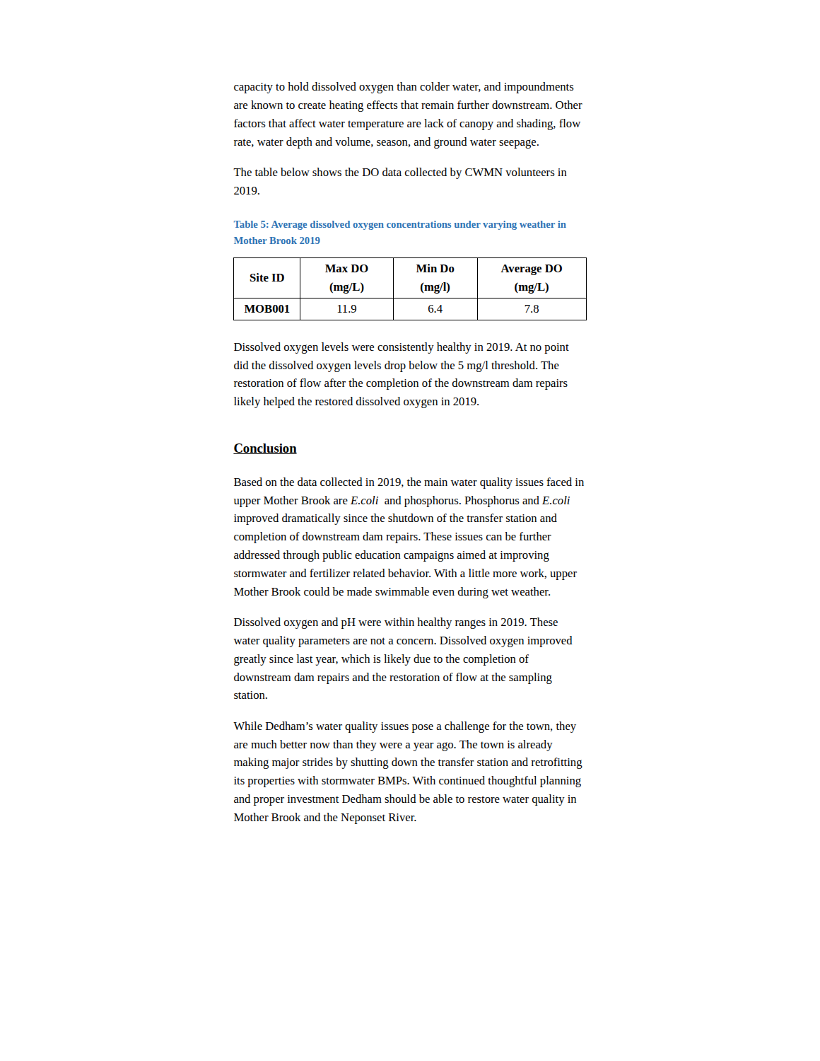capacity to hold dissolved oxygen than colder water, and impoundments are known to create heating effects that remain further downstream. Other factors that affect water temperature are lack of canopy and shading, flow rate, water depth and volume, season, and ground water seepage.
The table below shows the DO data collected by CWMN volunteers in 2019.
Table 5: Average dissolved oxygen concentrations under varying weather in Mother Brook 2019
| Site ID | Max DO (mg/L) | Min Do (mg/l) | Average DO (mg/L) |
| --- | --- | --- | --- |
| MOB001 | 11.9 | 6.4 | 7.8 |
Dissolved oxygen levels were consistently healthy in 2019. At no point did the dissolved oxygen levels drop below the 5 mg/l threshold. The restoration of flow after the completion of the downstream dam repairs likely helped the restored dissolved oxygen in 2019.
Conclusion
Based on the data collected in 2019, the main water quality issues faced in upper Mother Brook are E.coli and phosphorus. Phosphorus and E.coli improved dramatically since the shutdown of the transfer station and completion of downstream dam repairs. These issues can be further addressed through public education campaigns aimed at improving stormwater and fertilizer related behavior. With a little more work, upper Mother Brook could be made swimmable even during wet weather.
Dissolved oxygen and pH were within healthy ranges in 2019. These water quality parameters are not a concern. Dissolved oxygen improved greatly since last year, which is likely due to the completion of downstream dam repairs and the restoration of flow at the sampling station.
While Dedham’s water quality issues pose a challenge for the town, they are much better now than they were a year ago. The town is already making major strides by shutting down the transfer station and retrofitting its properties with stormwater BMPs. With continued thoughtful planning and proper investment Dedham should be able to restore water quality in Mother Brook and the Neponset River.